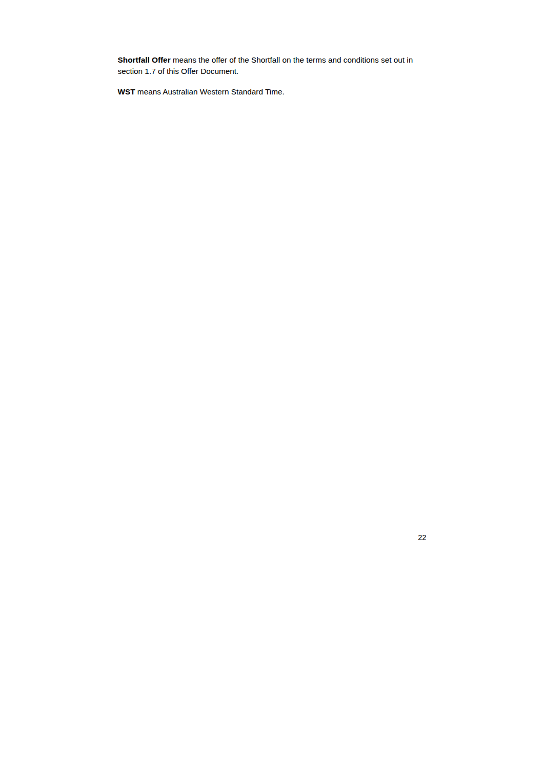Shortfall Offer means the offer of the Shortfall on the terms and conditions set out in section 1.7 of this Offer Document.
WST means Australian Western Standard Time.
22